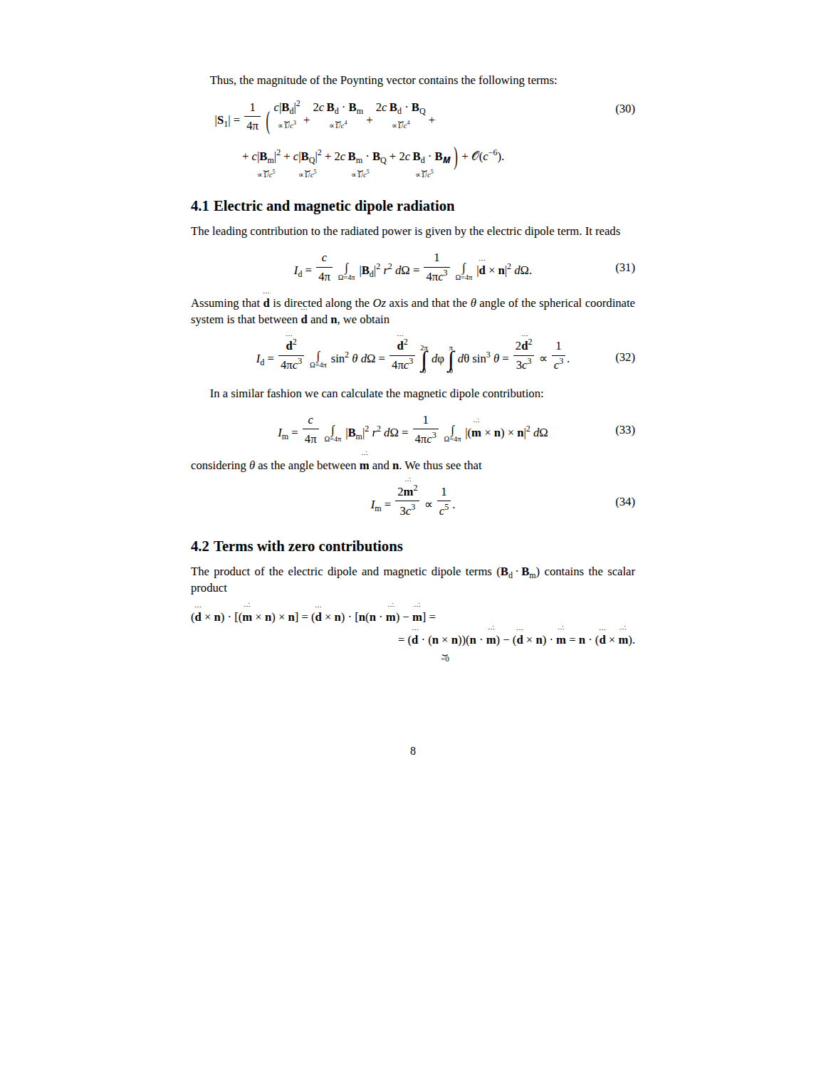Thus, the magnitude of the Poynting vector contains the following terms:
(30)
|S1| = 14π ( c|Bd|2⏟∝1/c3 + 2c Bd · Bm⏟∝1/c4 + 2c Bd · BQ⏟∝1/c4 +
+ c|Bm|2⏟∝1/c5 + c|BQ|2⏟∝1/c5 + 2c Bm · BQ⏟∝1/c5 + 2c Bd · B𝑴⏟∝1/c5 ) + 𝒪(c−6).
4.1 Electric and magnetic dipole radiation
The leading contribution to the radiated power is given by the electric dipole term. It reads
(31) Id = c 4π ∫Ω=4π |Bd|2 r2 d Ω = 14πc3 ∫Ω=4π |⋯d × n|2 d Ω.
Assuming that ⋯d is directed along the Oz axis and that the θ angle of the spherical coordinate system is that between ⋯d and n, we obtain
(32) Id = ⋯d24πc3 ∫Ω=4π sin2 θ d Ω = ⋯d24πc3 2π∫0 dφ π∫0 dθ sin3 θ = 2⋯d23c3 ∝ 1 c3.
In a similar fashion we can calculate the magnetic dipole contribution:
(33) Im = c 4π ∫Ω=4π |Bm|2 r2 d Ω = 14πc3 ∫Ω=4π |(⋯̇m × n) × n|2 d Ω
considering θ as the angle between ⋯̇m and n. We thus see that
(34) Im = 2⋯̇m23c3 ∝ 1 c5.
4.2 Terms with zero contributions
The product of the electric dipole and magnetic dipole terms (Bd · Bm) contains the scalar product
(⋯d × n) · [(⋯̇m × n) × n] = (⋯d × n) · [n(n · ⋯̇m) − ⋯̇m] =
= (⋯d · (n × n)⏟=0)(n · ⋯̇m) − (⋯d × n) · ⋯̇m = n · (⋯d × ⋯̇m).
8